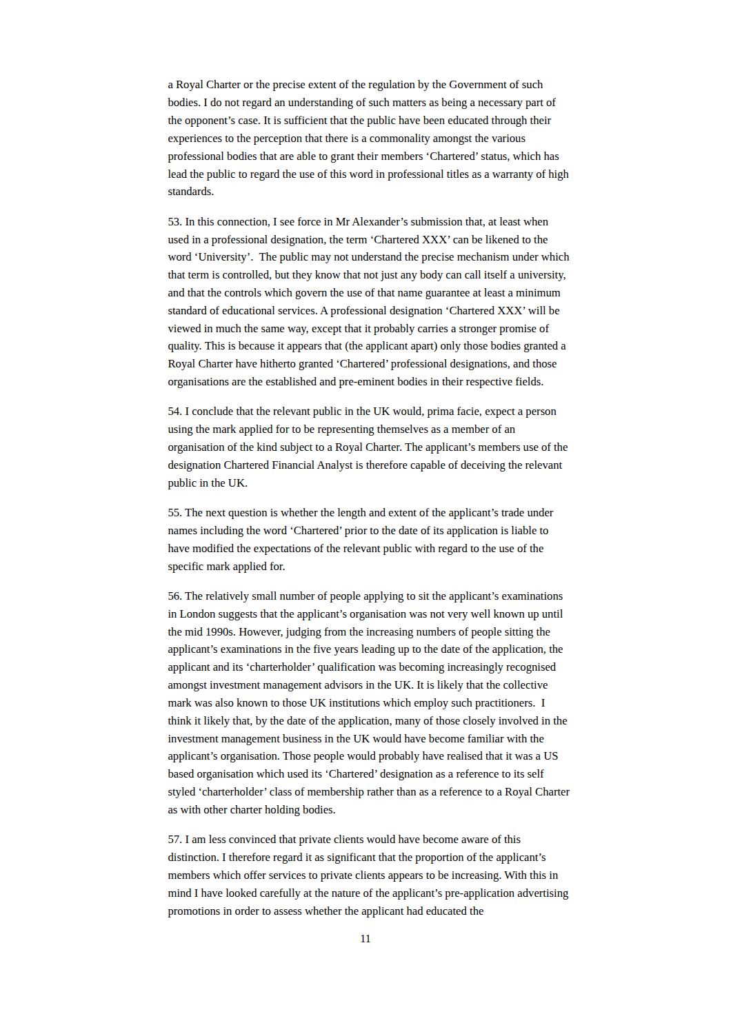a Royal Charter or the precise extent of the regulation by the Government of such bodies. I do not regard an understanding of such matters as being a necessary part of the opponent’s case. It is sufficient that the public have been educated through their experiences to the perception that there is a commonality amongst the various professional bodies that are able to grant their members ‘Chartered’ status, which has lead the public to regard the use of this word in professional titles as a warranty of high standards.
53. In this connection, I see force in Mr Alexander’s submission that, at least when used in a professional designation, the term ‘Chartered XXX’ can be likened to the word ‘University’. The public may not understand the precise mechanism under which that term is controlled, but they know that not just any body can call itself a university, and that the controls which govern the use of that name guarantee at least a minimum standard of educational services. A professional designation ‘Chartered XXX’ will be viewed in much the same way, except that it probably carries a stronger promise of quality. This is because it appears that (the applicant apart) only those bodies granted a Royal Charter have hitherto granted ‘Chartered’ professional designations, and those organisations are the established and pre-eminent bodies in their respective fields.
54. I conclude that the relevant public in the UK would, prima facie, expect a person using the mark applied for to be representing themselves as a member of an organisation of the kind subject to a Royal Charter. The applicant’s members use of the designation Chartered Financial Analyst is therefore capable of deceiving the relevant public in the UK.
55. The next question is whether the length and extent of the applicant’s trade under names including the word ‘Chartered’ prior to the date of its application is liable to have modified the expectations of the relevant public with regard to the use of the specific mark applied for.
56. The relatively small number of people applying to sit the applicant’s examinations in London suggests that the applicant’s organisation was not very well known up until the mid 1990s. However, judging from the increasing numbers of people sitting the applicant’s examinations in the five years leading up to the date of the application, the applicant and its ‘charterholder’ qualification was becoming increasingly recognised amongst investment management advisors in the UK. It is likely that the collective mark was also known to those UK institutions which employ such practitioners. I think it likely that, by the date of the application, many of those closely involved in the investment management business in the UK would have become familiar with the applicant’s organisation. Those people would probably have realised that it was a US based organisation which used its ‘Chartered’ designation as a reference to its self styled ‘charterholder’ class of membership rather than as a reference to a Royal Charter as with other charter holding bodies.
57. I am less convinced that private clients would have become aware of this distinction. I therefore regard it as significant that the proportion of the applicant’s members which offer services to private clients appears to be increasing. With this in mind I have looked carefully at the nature of the applicant’s pre-application advertising promotions in order to assess whether the applicant had educated the
11